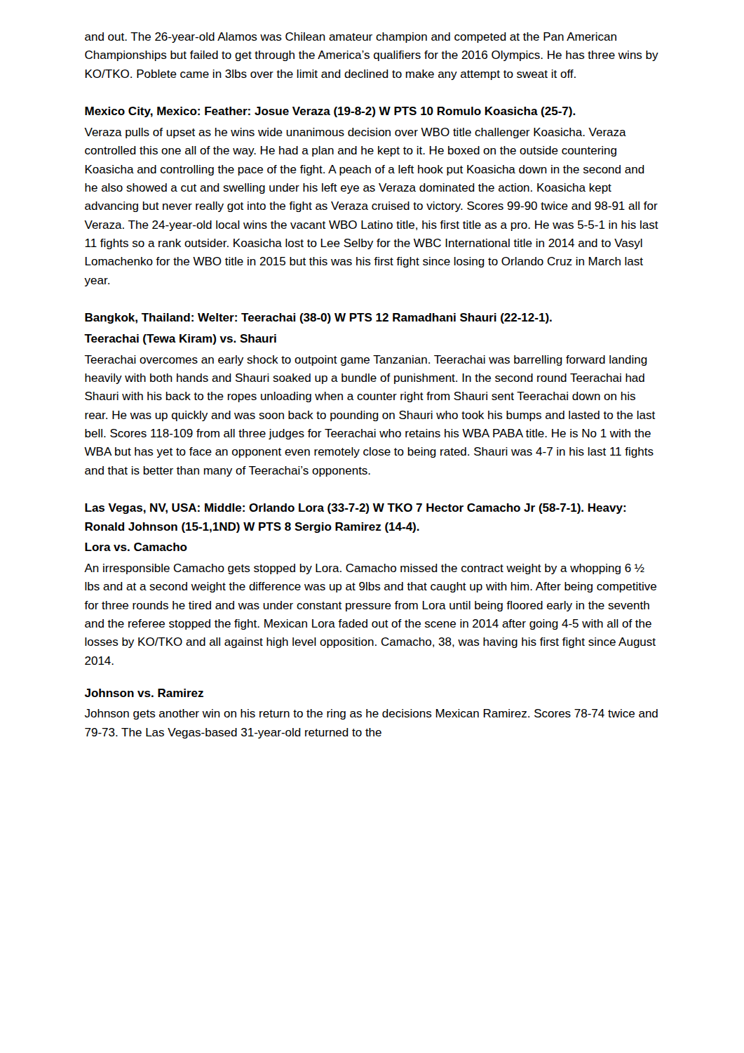and out. The 26-year-old Alamos was Chilean amateur champion and competed at the Pan American Championships but failed to get through the America’s qualifiers for the 2016 Olympics. He has three wins by KO/TKO. Poblete came in 3lbs over the limit and declined to make any attempt to sweat it off.
Mexico City, Mexico: Feather: Josue Veraza (19-8-2) W PTS 10 Romulo Koasicha (25-7).
Veraza pulls of upset as he wins wide unanimous decision over WBO title challenger Koasicha. Veraza controlled this one all of the way. He had a plan and he kept to it. He boxed on the outside countering Koasicha and controlling the pace of the fight. A peach of a left hook put Koasicha down in the second and he also showed a cut and swelling under his left eye as Veraza dominated the action. Koasicha kept advancing but never really got into the fight as Veraza cruised to victory. Scores 99-90 twice and 98-91 all for Veraza. The 24-year-old local wins the vacant WBO Latino title, his first title as a pro. He was 5-5-1 in his last 11 fights so a rank outsider. Koasicha lost to Lee Selby for the WBC International title in 2014 and to Vasyl Lomachenko for the WBO title in 2015 but this was his first fight since losing to Orlando Cruz in March last year.
Bangkok, Thailand: Welter: Teerachai (38-0) W PTS 12 Ramadhani Shauri (22-12-1).
Teerachai (Tewa Kiram) vs. Shauri
Teerachai overcomes an early shock to outpoint game Tanzanian. Teerachai was barrelling forward landing heavily with both hands and Shauri soaked up a bundle of punishment. In the second round Teerachai had Shauri with his back to the ropes unloading when a counter right from Shauri sent Teerachai down on his rear. He was up quickly and was soon back to pounding on Shauri who took his bumps and lasted to the last bell. Scores 118-109 from all three judges for Teerachai who retains his WBA PABA title. He is No 1 with the WBA but has yet to face an opponent even remotely close to being rated. Shauri was 4-7 in his last 11 fights and that is better than many of Teerachai’s opponents.
Las Vegas, NV, USA: Middle: Orlando Lora (33-7-2) W TKO 7 Hector Camacho Jr (58-7-1). Heavy: Ronald Johnson (15-1,1ND) W PTS 8 Sergio Ramirez (14-4).
Lora vs. Camacho
An irresponsible Camacho gets stopped by Lora. Camacho missed the contract weight by a whopping 6 ½ lbs and at a second weight the difference was up at 9lbs and that caught up with him. After being competitive for three rounds he tired and was under constant pressure from Lora until being floored early in the seventh and the referee stopped the fight. Mexican Lora faded out of the scene in 2014 after going 4-5 with all of the losses by KO/TKO and all against high level opposition. Camacho, 38, was having his first fight since August 2014.
Johnson vs. Ramirez
Johnson gets another win on his return to the ring as he decisions Mexican Ramirez. Scores 78-74 twice and 79-73. The Las Vegas-based 31-year-old returned to the